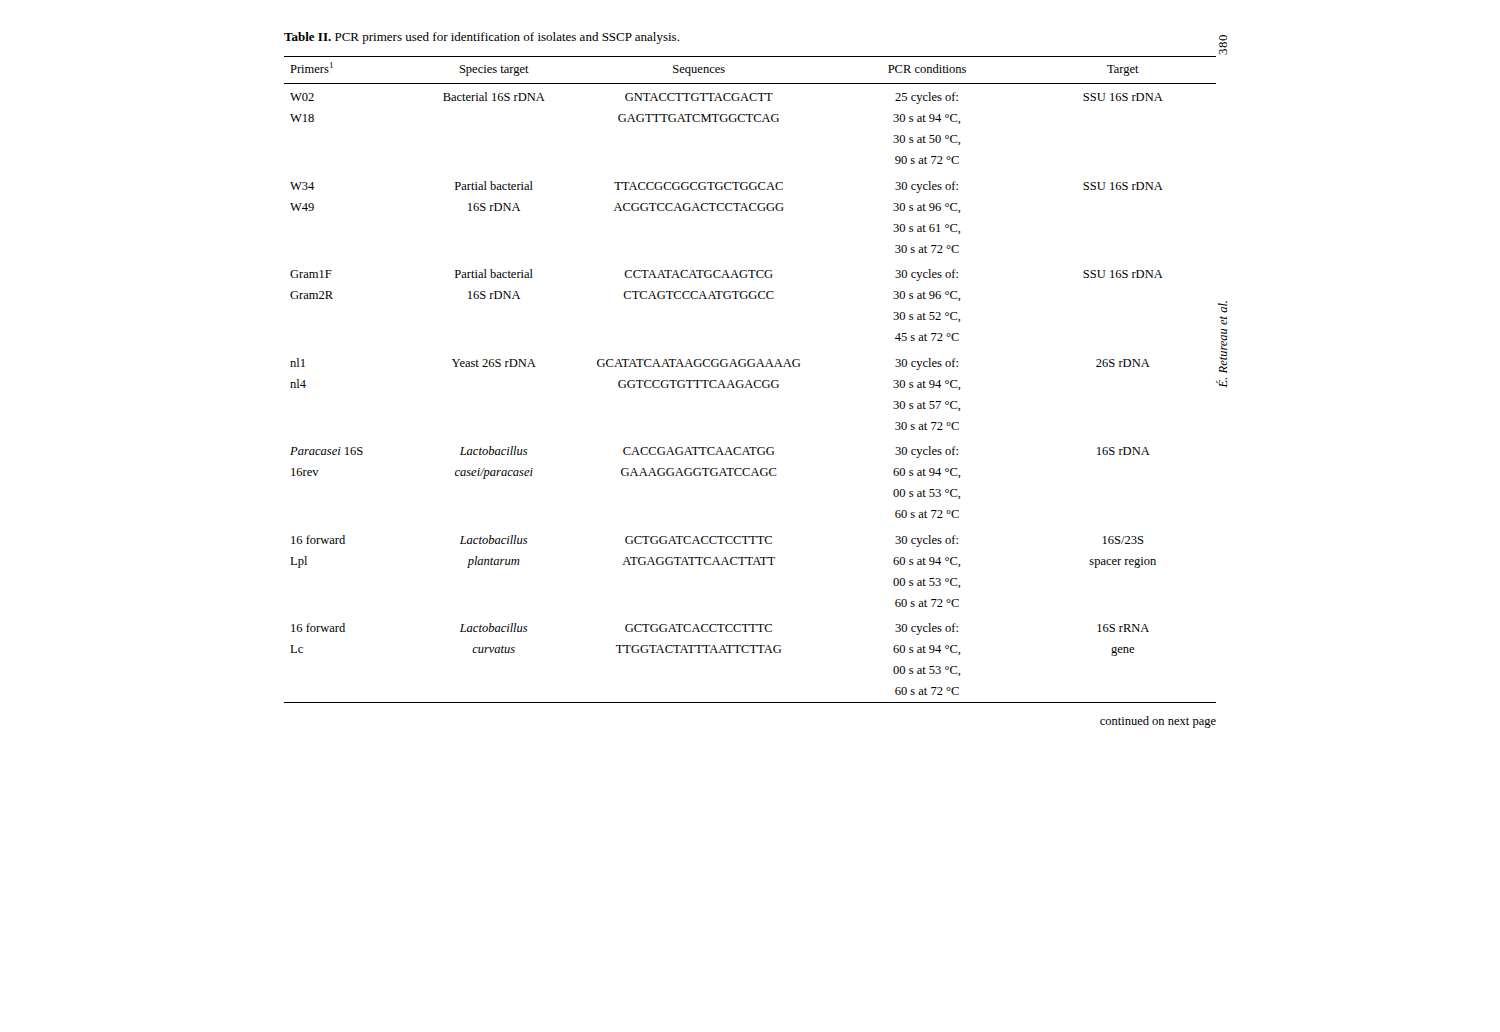380
É. Retureau et al.
Table II. PCR primers used for identification of isolates and SSCP analysis.
| Primers 1 | Species target | Sequences | PCR conditions | Target |
| --- | --- | --- | --- | --- |
| W02 | Bacterial 16S rDNA | GNTACCTTGTTACGACTT | 25 cycles of: | SSU 16S rDNA |
| W18 | | GAGTTTGATCMTGGCTCAG | 30 s at 94 °C, | |
| | | | 30 s at 50 °C, | |
| | | | 90 s at 72 °C | |
| W34 | Partial bacterial | TTACCGCGGCGTGCTGGCAC | 30 cycles of: | SSU 16S rDNA |
| W49 | 16S rDNA | ACGGTCCAGACTCCTACGGG | 30 s at 96 °C, | |
| | | | 30 s at 61 °C, | |
| | | | 30 s at 72 °C | |
| Gram1F | Partial bacterial | CCTAATACATGCAAGTCG | 30 cycles of: | SSU 16S rDNA |
| Gram2R | 16S rDNA | CTCAGTCCCAATGTGGCC | 30 s at 96 °C, | |
| | | | 30 s at 52 °C, | |
| | | | 45 s at 72 °C | |
| nl1 | Yeast 26S rDNA | GCATATCAATAAGCGGAGGAAAAG | 30 cycles of: | 26S rDNA |
| nl4 | | GGTCCGTGTTTCAAGACGG | 30 s at 94 °C, | |
| | | | 30 s at 57 °C, | |
| | | | 30 s at 72 °C | |
| Paracasei 16S | Lactobacillus | CACCGAGATTCAACATGG | 30 cycles of: | 16S rDNA |
| 16rev | casei/paracasei | GAAAGGAGGTGATCCAGC | 60 s at 94 °C, | |
| | | | 00 s at 53 °C, | |
| | | | 60 s at 72 °C | |
| 16 forward | Lactobacillus | GCTGGATCACCTCCTTTC | 30 cycles of: | 16S/23S |
| Lpl | plantarum | ATGAGGTATTCAACTTATT | 60 s at 94 °C, | spacer region |
| | | | 00 s at 53 °C, | |
| | | | 60 s at 72 °C | |
| 16 forward | Lactobacillus | GCTGGATCACCTCCTTTC | 30 cycles of: | 16S rRNA |
| Lc | curvatus | TTGGTACTATTTAATTCTTAG | 60 s at 94 °C, | gene |
| | | | 00 s at 53 °C, | |
| | | | 60 s at 72 °C | |
continued on next page